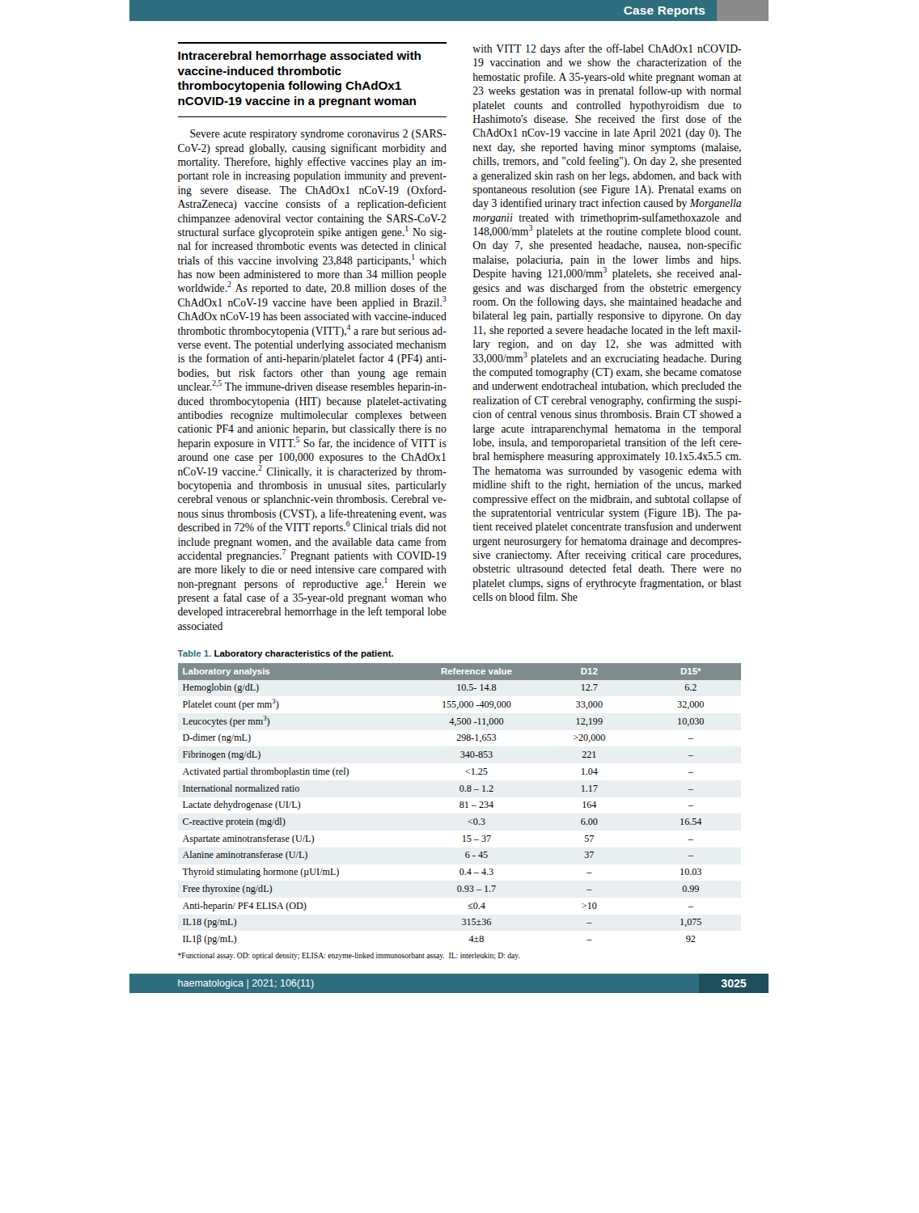Case Reports
Intracerebral hemorrhage associated with vaccine-induced thrombotic thrombocytopenia following ChAdOx1 nCOVID-19 vaccine in a pregnant woman
Severe acute respiratory syndrome coronavirus 2 (SARS-CoV-2) spread globally, causing significant morbidity and mortality. Therefore, highly effective vaccines play an important role in increasing population immunity and preventing severe disease. The ChAdOx1 nCoV-19 (Oxford-AstraZeneca) vaccine consists of a replication-deficient chimpanzee adenoviral vector containing the SARS-CoV-2 structural surface glycoprotein spike antigen gene.1 No signal for increased thrombotic events was detected in clinical trials of this vaccine involving 23,848 participants,1 which has now been administered to more than 34 million people worldwide.2 As reported to date, 20.8 million doses of the ChAdOx1 nCoV-19 vaccine have been applied in Brazil.3 ChAdOx nCoV-19 has been associated with vaccine-induced thrombotic thrombocytopenia (VITT),4 a rare but serious adverse event. The potential underlying associated mechanism is the formation of anti-heparin/platelet factor 4 (PF4) antibodies, but risk factors other than young age remain unclear.2,5 The immune-driven disease resembles heparin-induced thrombocytopenia (HIT) because platelet-activating antibodies recognize multimolecular complexes between cationic PF4 and anionic heparin, but classically there is no heparin exposure in VITT.5 So far, the incidence of VITT is around one case per 100,000 exposures to the ChAdOx1 nCoV-19 vaccine.2 Clinically, it is characterized by thrombocytopenia and thrombosis in unusual sites, particularly cerebral venous or splanchnic-vein thrombosis. Cerebral venous sinus thrombosis (CVST), a life-threatening event, was described in 72% of the VITT reports.6 Clinical trials did not include pregnant women, and the available data came from accidental pregnancies.7 Pregnant patients with COVID-19 are more likely to die or need intensive care compared with non-pregnant persons of reproductive age.1 Herein we present a fatal case of a 35-year-old pregnant woman who developed intracerebral hemorrhage in the left temporal lobe associated
with VITT 12 days after the off-label ChAdOx1 nCOVID-19 vaccination and we show the characterization of the hemostatic profile. A 35-years-old white pregnant woman at 23 weeks gestation was in prenatal follow-up with normal platelet counts and controlled hypothyroidism due to Hashimoto's disease. She received the first dose of the ChAdOx1 nCov-19 vaccine in late April 2021 (day 0). The next day, she reported having minor symptoms (malaise, chills, tremors, and "cold feeling"). On day 2, she presented a generalized skin rash on her legs, abdomen, and back with spontaneous resolution (see Figure 1A). Prenatal exams on day 3 identified urinary tract infection caused by Morganella morganii treated with trimethoprim-sulfamethoxazole and 148,000/mm3 platelets at the routine complete blood count. On day 7, she presented headache, nausea, non-specific malaise, polaciuria, pain in the lower limbs and hips. Despite having 121,000/mm3 platelets, she received analgesics and was discharged from the obstetric emergency room. On the following days, she maintained headache and bilateral leg pain, partially responsive to dipyrone. On day 11, she reported a severe headache located in the left maxillary region, and on day 12, she was admitted with 33,000/mm3 platelets and an excruciating headache. During the computed tomography (CT) exam, she became comatose and underwent endotracheal intubation, which precluded the realization of CT cerebral venography, confirming the suspicion of central venous sinus thrombosis. Brain CT showed a large acute intraparenchymal hematoma in the temporal lobe, insula, and temporoparietal transition of the left cerebral hemisphere measuring approximately 10.1x5.4x5.5 cm. The hematoma was surrounded by vasogenic edema with midline shift to the right, herniation of the uncus, marked compressive effect on the midbrain, and subtotal collapse of the supratentorial ventricular system (Figure 1B). The patient received platelet concentrate transfusion and underwent urgent neurosurgery for hematoma drainage and decompressive craniectomy. After receiving critical care procedures, obstetric ultrasound detected fetal death. There were no platelet clumps, signs of erythrocyte fragmentation, or blast cells on blood film. She
Table 1. Laboratory characteristics of the patient.
| Laboratory analysis | Reference value | D12 | D15* |
| --- | --- | --- | --- |
| Hemoglobin (g/dL) | 10.5- 14.8 | 12.7 | 6.2 |
| Platelet count (per mm 3 ) | 155,000 -409,000 | 33,000 | 32,000 |
| Leucocytes (per mm 3 ) | 4,500 -11,000 | 12,199 | 10,030 |
| D-dimer (ng/mL) | 298-1,653 | >20,000 | – |
| Fibrinogen (mg/dL) | 340-853 | 221 | – |
| Activated partial thromboplastin time (rel) | <1.25 | 1.04 | – |
| International normalized ratio | 0.8 – 1.2 | 1.17 | – |
| Lactate dehydrogenase (UI/L) | 81 – 234 | 164 | – |
| C-reactive protein (mg/dl) | <0.3 | 6.00 | 16.54 |
| Aspartate aminotransferase (U/L) | 15 – 37 | 57 | – |
| Alanine aminotransferase (U/L) | 6 - 45 | 37 | – |
| Thyroid stimulating hormone (µUI/mL) | 0.4 – 4.3 | – | 10.03 |
| Free thyroxine (ng/dL) | 0.93 – 1.7 | – | 0.99 |
| Anti-heparin/ PF4 ELISA (OD) | ≤0.4 | >10 | – |
| IL18 (pg/mL) | 315±36 | – | 1,075 |
| IL1β (pg/mL) | 4±8 | – | 92 |
*Functional assay. OD: optical density; ELISA: enzyme-linked immunosorbant assay. IL: interleukin; D: day.
haematologica | 2021; 106(11)
3025